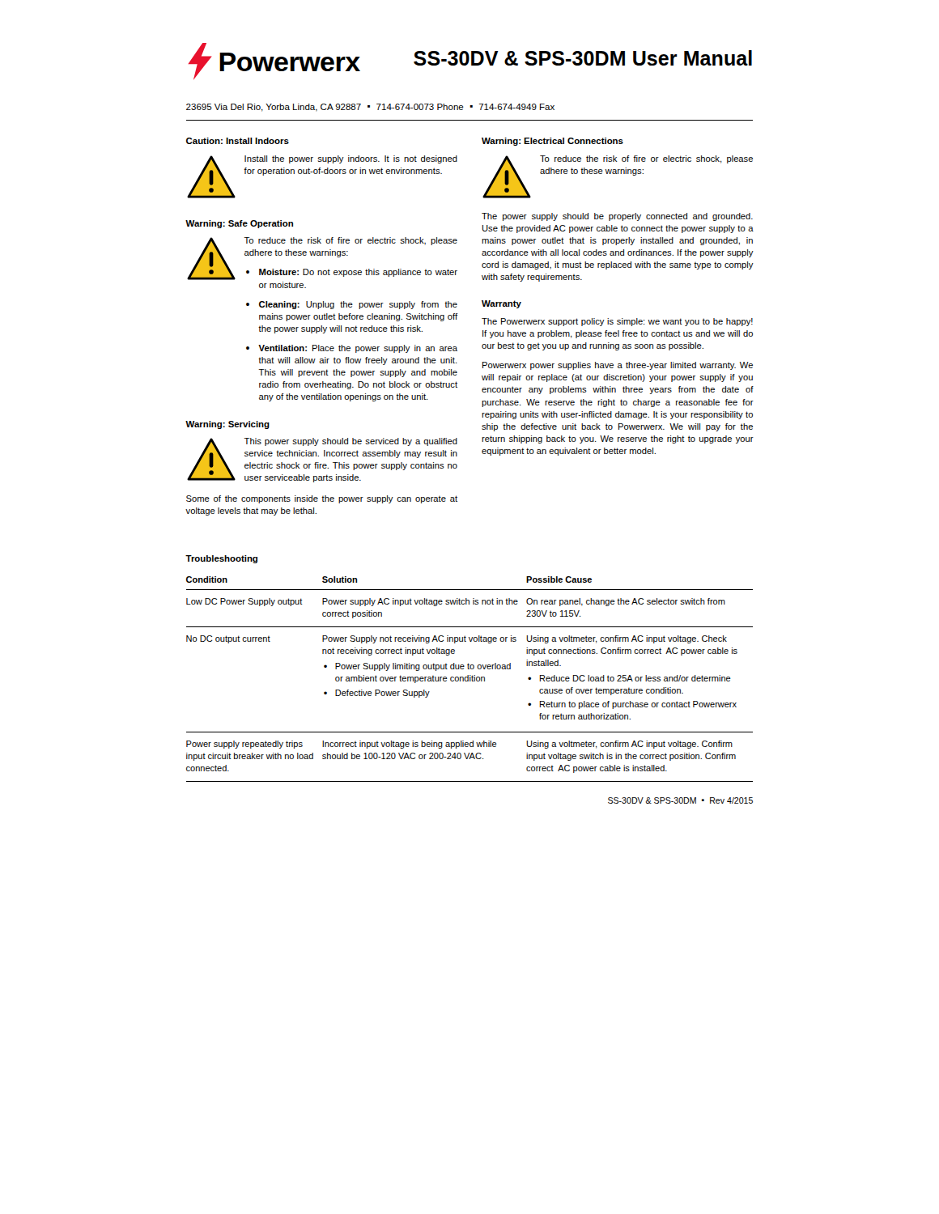Powerwerx
SS-30DV & SPS-30DM User Manual
23695 Via Del Rio, Yorba Linda, CA 92887 ▪ 714-674-0073 Phone ▪ 714-674-4949 Fax
Caution: Install Indoors
Install the power supply indoors. It is not designed for operation out-of-doors or in wet environments.
Warning: Safe Operation
To reduce the risk of fire or electric shock, please adhere to these warnings:
Moisture: Do not expose this appliance to water or moisture.
Cleaning: Unplug the power supply from the mains power outlet before cleaning. Switching off the power supply will not reduce this risk.
Ventilation: Place the power supply in an area that will allow air to flow freely around the unit. This will prevent the power supply and mobile radio from overheating. Do not block or obstruct any of the ventilation openings on the unit.
Warning: Servicing
This power supply should be serviced by a qualified service technician. Incorrect assembly may result in electric shock or fire. This power supply contains no user serviceable parts inside.
Some of the components inside the power supply can operate at voltage levels that may be lethal.
Warning: Electrical Connections
To reduce the risk of fire or electric shock, please adhere to these warnings:
The power supply should be properly connected and grounded. Use the provided AC power cable to connect the power supply to a mains power outlet that is properly installed and grounded, in accordance with all local codes and ordinances. If the power supply cord is damaged, it must be replaced with the same type to comply with safety requirements.
Warranty
The Powerwerx support policy is simple: we want you to be happy! If you have a problem, please feel free to contact us and we will do our best to get you up and running as soon as possible.
Powerwerx power supplies have a three-year limited warranty. We will repair or replace (at our discretion) your power supply if you encounter any problems within three years from the date of purchase. We reserve the right to charge a reasonable fee for repairing units with user-inflicted damage. It is your responsibility to ship the defective unit back to Powerwerx. We will pay for the return shipping back to you. We reserve the right to upgrade your equipment to an equivalent or better model.
Troubleshooting
| Condition | Solution | Possible Cause |
| --- | --- | --- |
| Low DC Power Supply output | Power supply AC input voltage switch is not in the correct position | On rear panel, change the AC selector switch from 230V to 115V. |
| No DC output current | Power Supply not receiving AC input voltage or is not receiving correct input voltage Power Supply limiting output due to overload or ambient over temperature condition Defective Power Supply | Using a voltmeter, confirm AC input voltage. Check input connections. Confirm correct AC power cable is installed. Reduce DC load to 25A or less and/or determine cause of over temperature condition. Return to place of purchase or contact Powerwerx for return authorization. |
| Power supply repeatedly trips input circuit breaker with no load connected. | Incorrect input voltage is being applied while should be 100-120 VAC or 200-240 VAC. | Using a voltmeter, confirm AC input voltage. Confirm input voltage switch is in the correct position. Confirm correct AC power cable is installed. |
SS-30DV & SPS-30DM ▪ Rev 4/2015